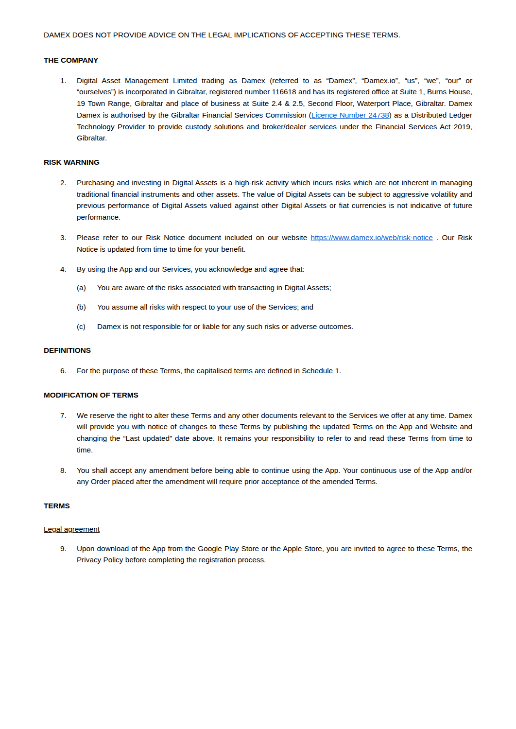DAMEX DOES NOT PROVIDE ADVICE ON THE LEGAL IMPLICATIONS OF ACCEPTING THESE TERMS.
The Company
1. Digital Asset Management Limited trading as Damex (referred to as “Damex”, “Damex.io”, “us”, “we”, “our” or “ourselves”) is incorporated in Gibraltar, registered number 116618 and has its registered office at Suite 1, Burns House, 19 Town Range, Gibraltar and place of business at Suite 2.4 & 2.5, Second Floor, Waterport Place, Gibraltar. Damex Damex is authorised by the Gibraltar Financial Services Commission (Licence Number 24738) as a Distributed Ledger Technology Provider to provide custody solutions and broker/dealer services under the Financial Services Act 2019, Gibraltar.
Risk Warning
2. Purchasing and investing in Digital Assets is a high-risk activity which incurs risks which are not inherent in managing traditional financial instruments and other assets. The value of Digital Assets can be subject to aggressive volatility and previous performance of Digital Assets valued against other Digital Assets or fiat currencies is not indicative of future performance.
3. Please refer to our Risk Notice document included on our website https://www.damex.io/web/risk-notice . Our Risk Notice is updated from time to time for your benefit.
4. By using the App and our Services, you acknowledge and agree that:
(a) You are aware of the risks associated with transacting in Digital Assets;
(b) You assume all risks with respect to your use of the Services; and
(c) Damex is not responsible for or liable for any such risks or adverse outcomes.
Definitions
6. For the purpose of these Terms, the capitalised terms are defined in Schedule 1.
Modification of Terms
7. We reserve the right to alter these Terms and any other documents relevant to the Services we offer at any time. Damex will provide you with notice of changes to these Terms by publishing the updated Terms on the App and Website and changing the “Last updated” date above. It remains your responsibility to refer to and read these Terms from time to time.
8. You shall accept any amendment before being able to continue using the App. Your continuous use of the App and/or any Order placed after the amendment will require prior acceptance of the amended Terms.
Terms
Legal agreement
9. Upon download of the App from the Google Play Store or the Apple Store, you are invited to agree to these Terms, the Privacy Policy before completing the registration process.